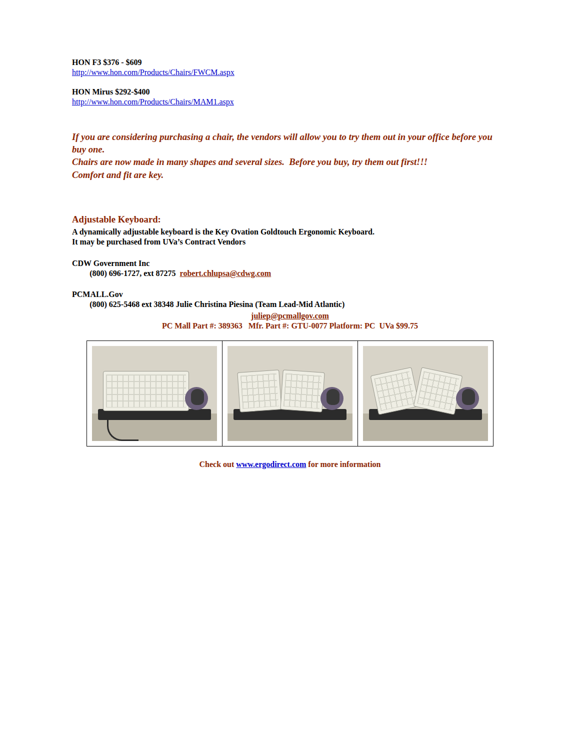HON F3 $376 - $609
http://www.hon.com/Products/Chairs/FWCM.aspx
HON Mirus $292-$400
http://www.hon.com/Products/Chairs/MAM1.aspx
If you are considering purchasing a chair, the vendors will allow you to try them out in your office before you buy one.
Chairs are now made in many shapes and several sizes. Before you buy, try them out first!!!
Comfort and fit are key.
Adjustable Keyboard:
A dynamically adjustable keyboard is the Key Ovation Goldtouch Ergonomic Keyboard.
It may be purchased from UVa’s Contract Vendors
CDW Government Inc
(800) 696-1727, ext 87275 robert.chlupsa@cdwg.com
PCMALL.Gov
(800) 625-5468 ext 38348 Julie Christina Piesina (Team Lead-Mid Atlantic)
juliep@pcmallgov.com
PC Mall Part #: 389363 Mfr. Part #: GTU-0077 Platform: PC UVa $99.75
Check out www.ergodirect.com for more information